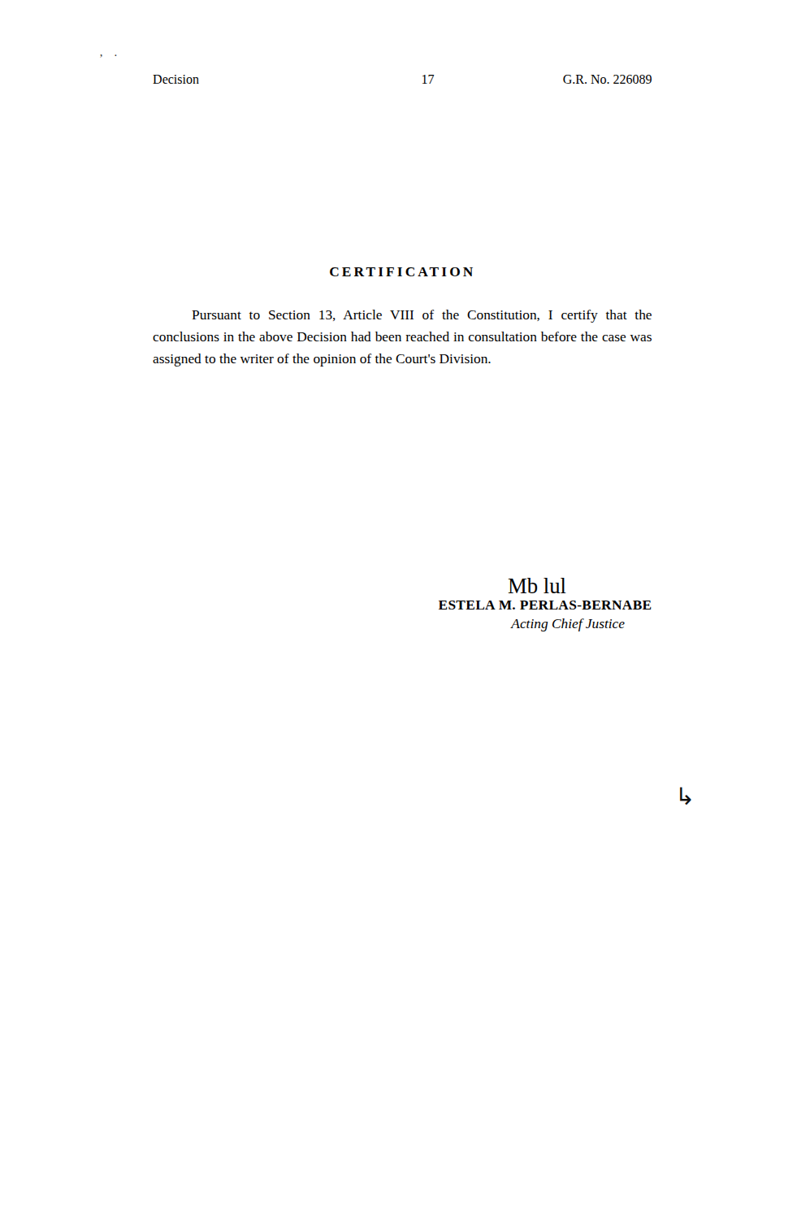, .
Decision
17
G.R. No. 226089
CERTIFICATION
Pursuant to Section 13, Article VIII of the Constitution, I certify that the conclusions in the above Decision had been reached in consultation before the case was assigned to the writer of the opinion of the Court's Division.
Mb lul
ESTELA M. PERLAS-BERNABE
Acting Chief Justice
↳